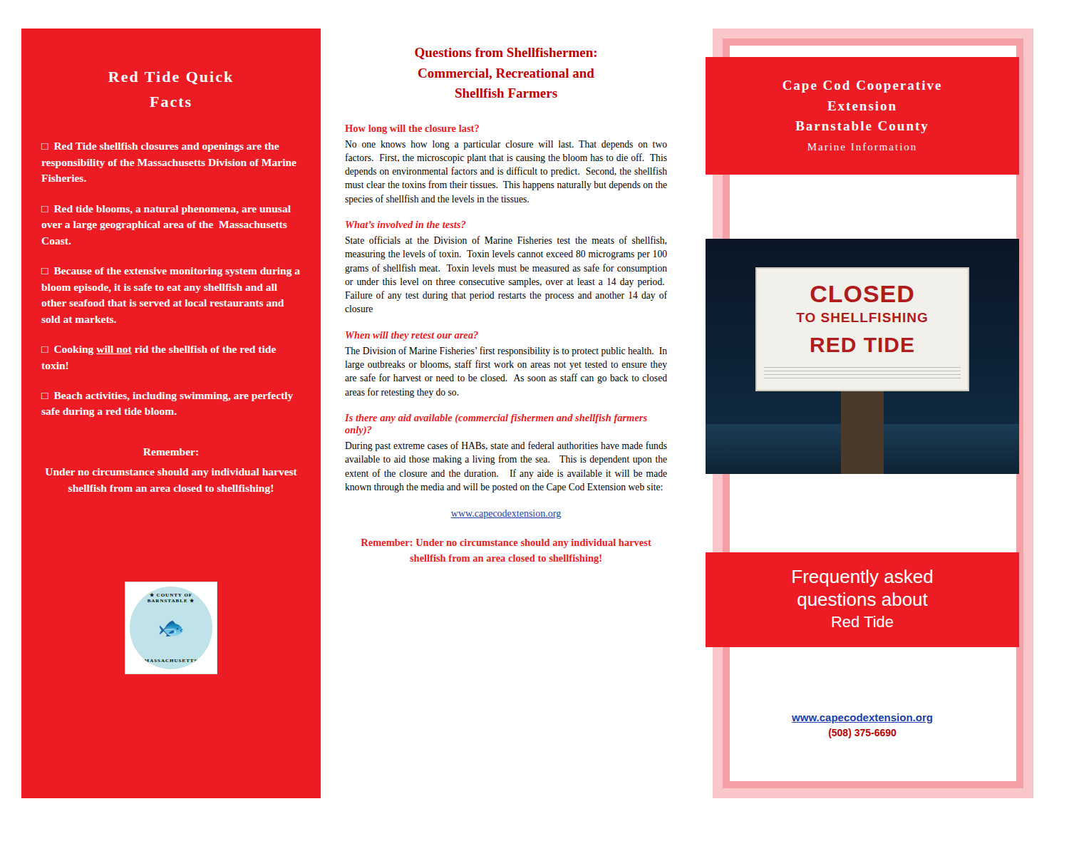Red Tide Quick
Facts
Red Tide shellfish closures and openings are the responsibility of the Massachusetts Division of Marine Fisheries.
Red tide blooms, a natural phenomena, are unusal over a large geographical area of the Massachusetts Coast.
Because of the extensive monitoring system during a bloom episode, it is safe to eat any shellfish and all other seafood that is served at local restaurants and sold at markets.
Cooking will not rid the shellfish of the red tide toxin!
Beach activities, including swimming, are perfectly safe during a red tide bloom.
Remember: Under no circumstance should any individual harvest shellfish from an area closed to shellfishing!
★ COUNTY OF BARNSTABLE ★
🐟
★ MASSACHUSETTS ★
Questions from Shellfishermen:
Commercial, Recreational and
Shellfish Farmers
How long will the closure last?
No one knows how long a particular closure will last. That depends on two factors. First, the microscopic plant that is causing the bloom has to die off. This depends on environmental factors and is difficult to predict. Second, the shellfish must clear the toxins from their tissues. This happens naturally but depends on the species of shellfish and the levels in the tissues.
What’s involved in the tests?
State officials at the Division of Marine Fisheries test the meats of shellfish, measuring the levels of toxin. Toxin levels cannot exceed 80 micrograms per 100 grams of shellfish meat. Toxin levels must be measured as safe for consumption or under this level on three consecutive samples, over at least a 14 day period. Failure of any test during that period restarts the process and another 14 day of closure
When will they retest our area?
The Division of Marine Fisheries’ first responsibility is to protect public health. In large outbreaks or blooms, staff first work on areas not yet tested to ensure they are safe for harvest or need to be closed. As soon as staff can go back to closed areas for retesting they do so.
Is there any aid available (commercial fishermen and shellfish farmers only)?
During past extreme cases of HABs, state and federal authorities have made funds available to aid those making a living from the sea. This is dependent upon the extent of the closure and the duration. If any aide is available it will be made known through the media and will be posted on the Cape Cod Extension web site:
www.capecodextension.org
Remember: Under no circumstance should any individual harvest shellfish from an area closed to shellfishing!
Cape Cod Cooperative
Extension
Barnstable County
Marine Information
CLOSED
TO SHELLFISHING
RED TIDE
Frequently asked
questions about
Red Tide
www.capecodextension.org
(508) 375-6690